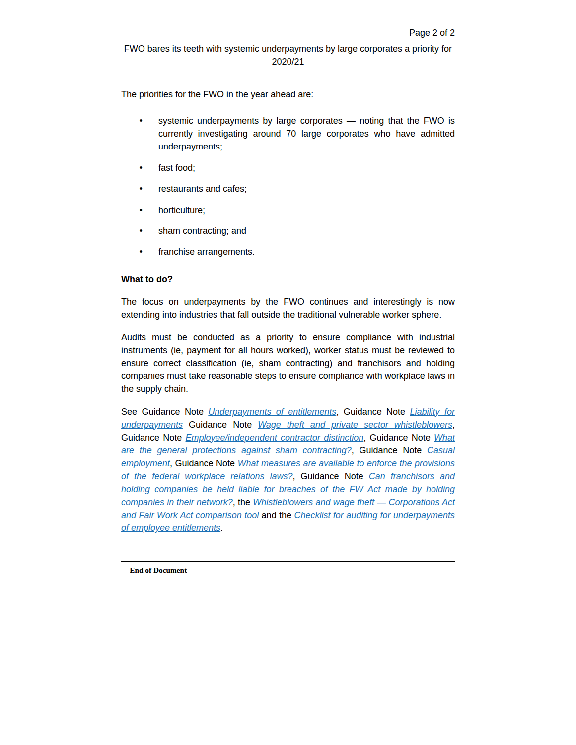Page 2 of 2
FWO bares its teeth with systemic underpayments by large corporates a priority for 2020/21
The priorities for the FWO in the year ahead are:
systemic underpayments by large corporates — noting that the FWO is currently investigating around 70 large corporates who have admitted underpayments;
fast food;
restaurants and cafes;
horticulture;
sham contracting; and
franchise arrangements.
What to do?
The focus on underpayments by the FWO continues and interestingly is now extending into industries that fall outside the traditional vulnerable worker sphere.
Audits must be conducted as a priority to ensure compliance with industrial instruments (ie, payment for all hours worked), worker status must be reviewed to ensure correct classification (ie, sham contracting) and franchisors and holding companies must take reasonable steps to ensure compliance with workplace laws in the supply chain.
See Guidance Note Underpayments of entitlements, Guidance Note Liability for underpayments Guidance Note Wage theft and private sector whistleblowers, Guidance Note Employee/independent contractor distinction, Guidance Note What are the general protections against sham contracting?, Guidance Note Casual employment, Guidance Note What measures are available to enforce the provisions of the federal workplace relations laws?, Guidance Note Can franchisors and holding companies be held liable for breaches of the FW Act made by holding companies in their network?, the Whistleblowers and wage theft — Corporations Act and Fair Work Act comparison tool and the Checklist for auditing for underpayments of employee entitlements.
End of Document